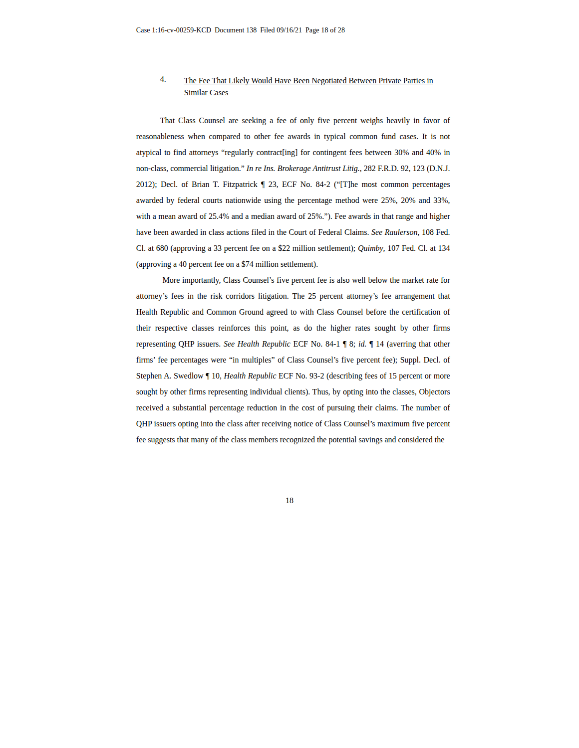Case 1:16-cv-00259-KCD Document 138 Filed 09/16/21 Page 18 of 28
4.
The Fee That Likely Would Have Been Negotiated Between Private Parties in Similar Cases
That Class Counsel are seeking a fee of only five percent weighs heavily in favor of reasonableness when compared to other fee awards in typical common fund cases. It is not atypical to find attorneys “regularly contract[ing] for contingent fees between 30% and 40% in non-class, commercial litigation.” In re Ins. Brokerage Antitrust Litig., 282 F.R.D. 92, 123 (D.N.J. 2012); Decl. of Brian T. Fitzpatrick ¶ 23, ECF No. 84-2 (“[T]he most common percentages awarded by federal courts nationwide using the percentage method were 25%, 20% and 33%, with a mean award of 25.4% and a median award of 25%.”). Fee awards in that range and higher have been awarded in class actions filed in the Court of Federal Claims. See Raulerson, 108 Fed. Cl. at 680 (approving a 33 percent fee on a $22 million settlement); Quimby, 107 Fed. Cl. at 134 (approving a 40 percent fee on a $74 million settlement).
More importantly, Class Counsel’s five percent fee is also well below the market rate for attorney’s fees in the risk corridors litigation. The 25 percent attorney’s fee arrangement that Health Republic and Common Ground agreed to with Class Counsel before the certification of their respective classes reinforces this point, as do the higher rates sought by other firms representing QHP issuers. See Health Republic ECF No. 84-1 ¶ 8; id. ¶ 14 (averring that other firms’ fee percentages were “in multiples” of Class Counsel’s five percent fee); Suppl. Decl. of Stephen A. Swedlow ¶ 10, Health Republic ECF No. 93-2 (describing fees of 15 percent or more sought by other firms representing individual clients). Thus, by opting into the classes, Objectors received a substantial percentage reduction in the cost of pursuing their claims. The number of QHP issuers opting into the class after receiving notice of Class Counsel’s maximum five percent fee suggests that many of the class members recognized the potential savings and considered the
18